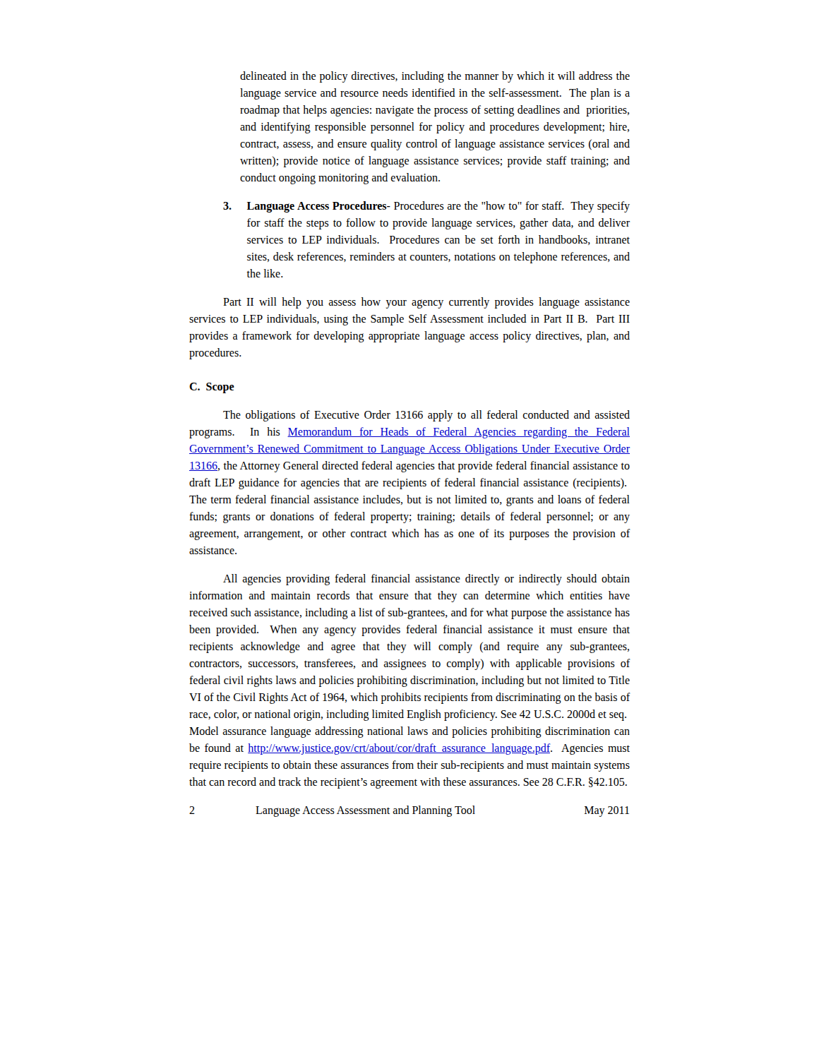delineated in the policy directives, including the manner by which it will address the language service and resource needs identified in the self-assessment. The plan is a roadmap that helps agencies: navigate the process of setting deadlines and priorities, and identifying responsible personnel for policy and procedures development; hire, contract, assess, and ensure quality control of language assistance services (oral and written); provide notice of language assistance services; provide staff training; and conduct ongoing monitoring and evaluation.
3. Language Access Procedures- Procedures are the "how to" for staff. They specify for staff the steps to follow to provide language services, gather data, and deliver services to LEP individuals. Procedures can be set forth in handbooks, intranet sites, desk references, reminders at counters, notations on telephone references, and the like.
Part II will help you assess how your agency currently provides language assistance services to LEP individuals, using the Sample Self Assessment included in Part II B. Part III provides a framework for developing appropriate language access policy directives, plan, and procedures.
C. Scope
The obligations of Executive Order 13166 apply to all federal conducted and assisted programs. In his Memorandum for Heads of Federal Agencies regarding the Federal Government’s Renewed Commitment to Language Access Obligations Under Executive Order 13166, the Attorney General directed federal agencies that provide federal financial assistance to draft LEP guidance for agencies that are recipients of federal financial assistance (recipients). The term federal financial assistance includes, but is not limited to, grants and loans of federal funds; grants or donations of federal property; training; details of federal personnel; or any agreement, arrangement, or other contract which has as one of its purposes the provision of assistance.
All agencies providing federal financial assistance directly or indirectly should obtain information and maintain records that ensure that they can determine which entities have received such assistance, including a list of sub-grantees, and for what purpose the assistance has been provided. When any agency provides federal financial assistance it must ensure that recipients acknowledge and agree that they will comply (and require any sub-grantees, contractors, successors, transferees, and assignees to comply) with applicable provisions of federal civil rights laws and policies prohibiting discrimination, including but not limited to Title VI of the Civil Rights Act of 1964, which prohibits recipients from discriminating on the basis of race, color, or national origin, including limited English proficiency. See 42 U.S.C. 2000d et seq. Model assurance language addressing national laws and policies prohibiting discrimination can be found at http://www.justice.gov/crt/about/cor/draft_assurance_language.pdf. Agencies must require recipients to obtain these assurances from their sub-recipients and must maintain systems that can record and track the recipient’s agreement with these assurances. See 28 C.F.R. §42.105.
| 2 | Language Access Assessment and Planning Tool | May 2011 |